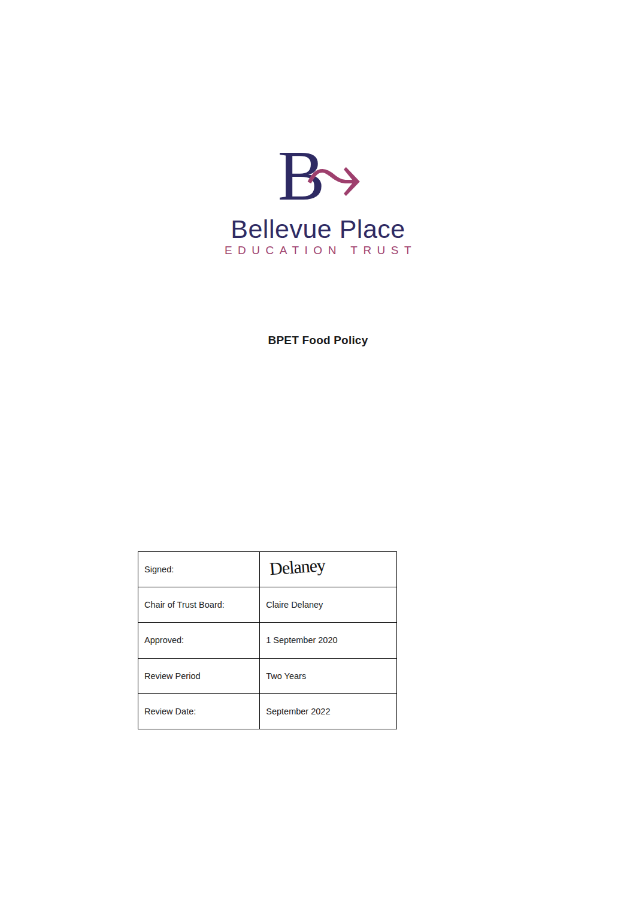B⤳
Bellevue Place
EDUCATION TRUST
BPET Food Policy
| Signed: | Delaney |
| Chair of Trust Board: | Claire Delaney |
| Approved: | 1 September 2020 |
| Review Period | Two Years |
| Review Date: | September 2022 |